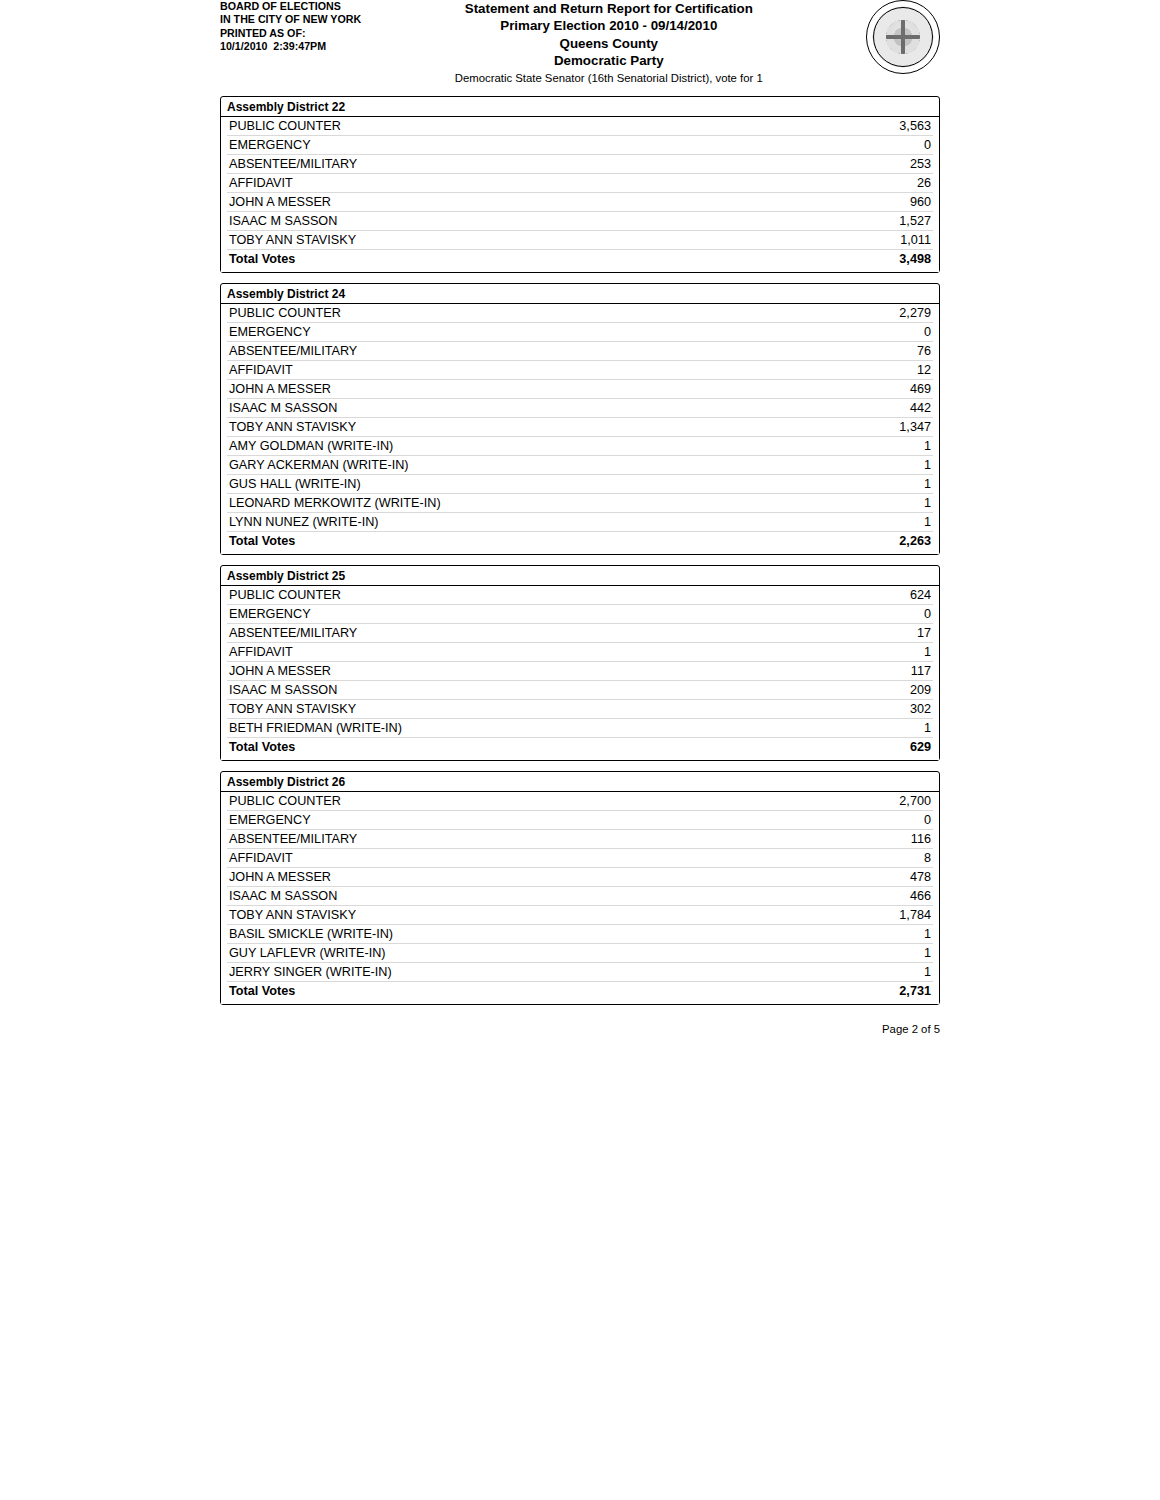BOARD OF ELECTIONS
IN THE CITY OF NEW YORK
PRINTED AS OF:
10/1/2010 2:39:47PM
Statement and Return Report for Certification
Primary Election 2010 - 09/14/2010
Queens County
Democratic Party
Democratic State Senator (16th Senatorial District), vote for 1
Assembly District 22
| PUBLIC COUNTER | 3,563 |
| EMERGENCY | 0 |
| ABSENTEE/MILITARY | 253 |
| AFFIDAVIT | 26 |
| JOHN A MESSER | 960 |
| ISAAC M SASSON | 1,527 |
| TOBY ANN STAVISKY | 1,011 |
| Total Votes | 3,498 |
Assembly District 24
| PUBLIC COUNTER | 2,279 |
| EMERGENCY | 0 |
| ABSENTEE/MILITARY | 76 |
| AFFIDAVIT | 12 |
| JOHN A MESSER | 469 |
| ISAAC M SASSON | 442 |
| TOBY ANN STAVISKY | 1,347 |
| AMY GOLDMAN (WRITE-IN) | 1 |
| GARY ACKERMAN (WRITE-IN) | 1 |
| GUS HALL (WRITE-IN) | 1 |
| LEONARD MERKOWITZ (WRITE-IN) | 1 |
| LYNN NUNEZ (WRITE-IN) | 1 |
| Total Votes | 2,263 |
Assembly District 25
| PUBLIC COUNTER | 624 |
| EMERGENCY | 0 |
| ABSENTEE/MILITARY | 17 |
| AFFIDAVIT | 1 |
| JOHN A MESSER | 117 |
| ISAAC M SASSON | 209 |
| TOBY ANN STAVISKY | 302 |
| BETH FRIEDMAN (WRITE-IN) | 1 |
| Total Votes | 629 |
Assembly District 26
| PUBLIC COUNTER | 2,700 |
| EMERGENCY | 0 |
| ABSENTEE/MILITARY | 116 |
| AFFIDAVIT | 8 |
| JOHN A MESSER | 478 |
| ISAAC M SASSON | 466 |
| TOBY ANN STAVISKY | 1,784 |
| BASIL SMICKLE (WRITE-IN) | 1 |
| GUY LAFLEVR (WRITE-IN) | 1 |
| JERRY SINGER (WRITE-IN) | 1 |
| Total Votes | 2,731 |
Page 2 of 5